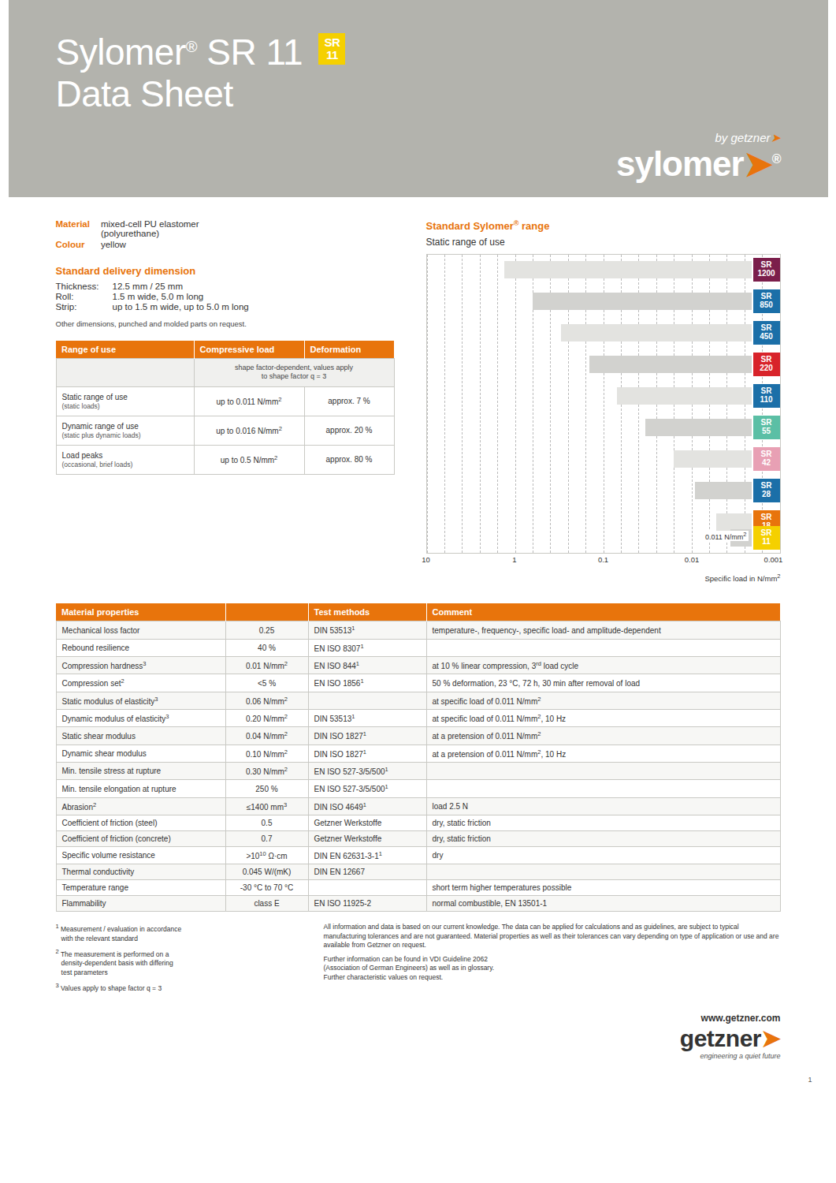Sylomer® SR 11 SR
11
Data Sheet
by getzner➤
sylomer➤®
| Material | mixed-cell PU elastomer (polyurethane) |
| Colour | yellow |
Standard delivery dimension
Thickness: 12.5 mm / 25 mm
Roll: 1.5 m wide, 5.0 m long
Strip: up to 1.5 m wide, up to 5.0 m long
Other dimensions, punched and molded parts on request.
| Range of use | Compressive load | Deformation |
| --- | --- | --- |
| | shape factor-dependent, values apply to shape factor q = 3 |
| Static range of use (static loads) | up to 0.011 N/mm 2 | approx. 7 % |
| Dynamic range of use (static plus dynamic loads) | up to 0.016 N/mm 2 | approx. 20 % |
| Load peaks (occasional, brief loads) | up to 0.5 N/mm 2 | approx. 80 % |
Standard Sylomer® range
Static range of use
SR 1200
SR 850
SR 450
SR 220
SR 110
SR 55
SR 42
SR 28
SR 18
SR 11
0.011 N/mm2
10 1 0.1 0.01 0.001
Specific load in N/mm2
| Material properties | | Test methods | Comment |
| --- | --- | --- | --- |
| Mechanical loss factor | 0.25 | DIN 53513 1 | temperature-, frequency-, specific load- and amplitude-dependent |
| Rebound resilience | 40 % | EN ISO 8307 1 | |
| Compression hardness 3 | 0.01 N/mm 2 | EN ISO 844 1 | at 10 % linear compression, 3 rd load cycle |
| Compression set 2 | <5 % | EN ISO 1856 1 | 50 % deformation, 23 °C, 72 h, 30 min after removal of load |
| Static modulus of elasticity 3 | 0.06 N/mm 2 | | at specific load of 0.011 N/mm 2 |
| Dynamic modulus of elasticity 3 | 0.20 N/mm 2 | DIN 53513 1 | at specific load of 0.011 N/mm 2 , 10 Hz |
| Static shear modulus | 0.04 N/mm 2 | DIN ISO 1827 1 | at a pretension of 0.011 N/mm 2 |
| Dynamic shear modulus | 0.10 N/mm 2 | DIN ISO 1827 1 | at a pretension of 0.011 N/mm 2 , 10 Hz |
| Min. tensile stress at rupture | 0.30 N/mm 2 | EN ISO 527-3/5/500 1 | |
| Min. tensile elongation at rupture | 250 % | EN ISO 527-3/5/500 1 | |
| Abrasion 2 | ≤1400 mm 3 | DIN ISO 4649 1 | load 2.5 N |
| Coefficient of friction (steel) | 0.5 | Getzner Werkstoffe | dry, static friction |
| Coefficient of friction (concrete) | 0.7 | Getzner Werkstoffe | dry, static friction |
| Specific volume resistance | >10 10 Ω·cm | DIN EN 62631-3-1 1 | dry |
| Thermal conductivity | 0.045 W/(mK) | DIN EN 12667 | |
| Temperature range | -30 °C to 70 °C | | short term higher temperatures possible |
| Flammability | class E | EN ISO 11925-2 | normal combustible, EN 13501-1 |
1 Measurement / evaluation in accordance
with the relevant standard
2 The measurement is performed on a
density-dependent basis with differing
test parameters
3 Values apply to shape factor q = 3
All information and data is based on our current knowledge. The data can be applied for calculations and as guidelines, are subject to typical manufacturing tolerances and are not guaranteed. Material properties as well as their tolerances can vary depending on type of application or use and are available from Getzner on request.
Further information can be found in VDI Guideline 2062
(Association of German Engineers) as well as in glossary.
Further characteristic values on request.
www.getzner.com
getzner➤
engineering a quiet future
1